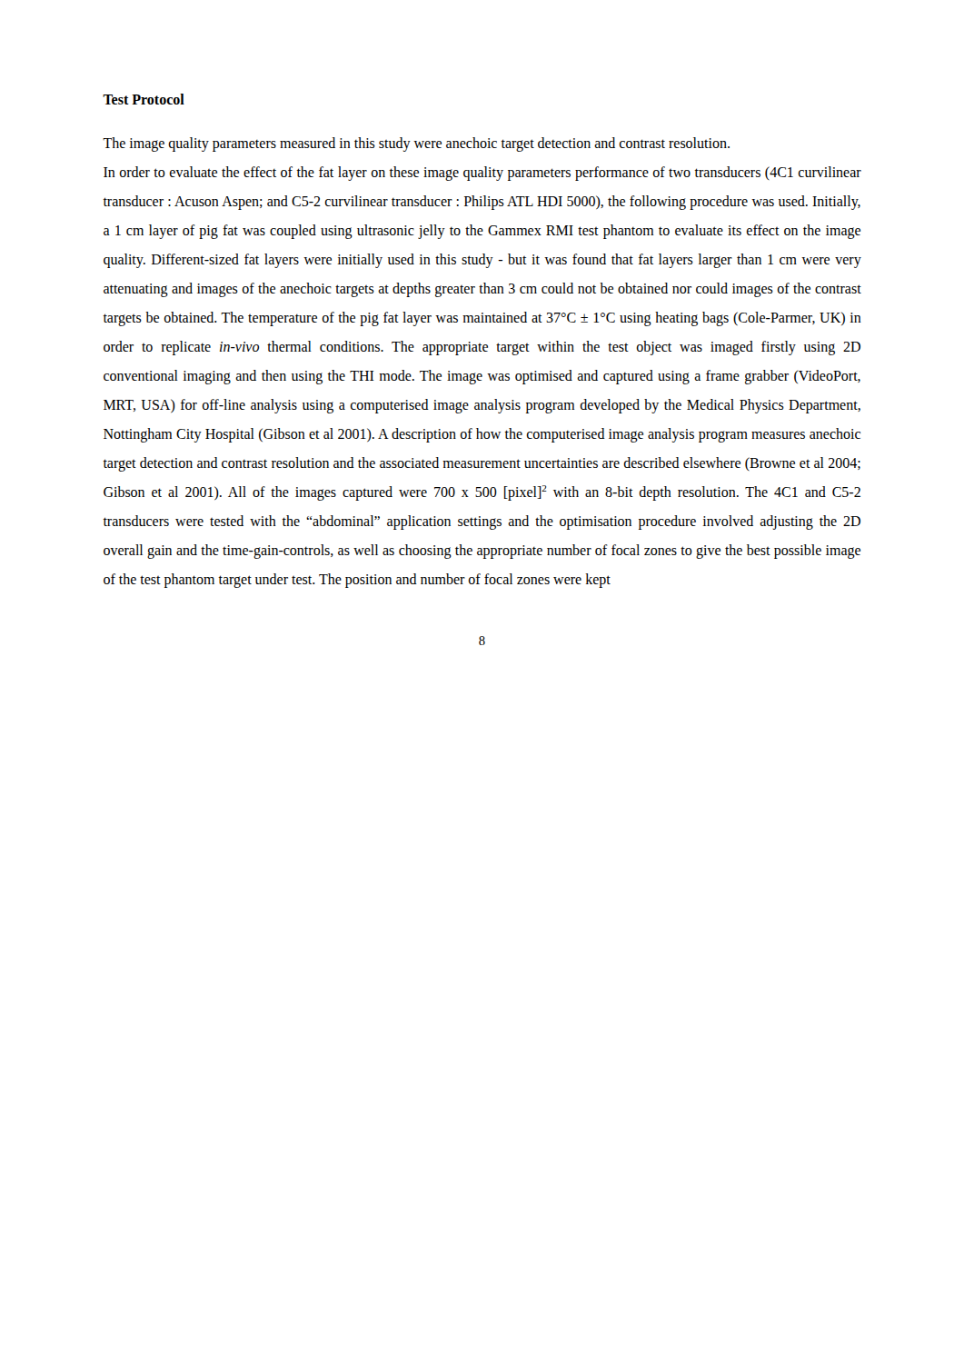Test Protocol
The image quality parameters measured in this study were anechoic target detection and contrast resolution.
In order to evaluate the effect of the fat layer on these image quality parameters performance of two transducers (4C1 curvilinear transducer : Acuson Aspen; and C5-2 curvilinear transducer : Philips ATL HDI 5000), the following procedure was used. Initially, a 1 cm layer of pig fat was coupled using ultrasonic jelly to the Gammex RMI test phantom to evaluate its effect on the image quality. Different-sized fat layers were initially used in this study - but it was found that fat layers larger than 1 cm were very attenuating and images of the anechoic targets at depths greater than 3 cm could not be obtained nor could images of the contrast targets be obtained. The temperature of the pig fat layer was maintained at 37°C ± 1°C using heating bags (Cole-Parmer, UK) in order to replicate in-vivo thermal conditions. The appropriate target within the test object was imaged firstly using 2D conventional imaging and then using the THI mode. The image was optimised and captured using a frame grabber (VideoPort, MRT, USA) for off-line analysis using a computerised image analysis program developed by the Medical Physics Department, Nottingham City Hospital (Gibson et al 2001). A description of how the computerised image analysis program measures anechoic target detection and contrast resolution and the associated measurement uncertainties are described elsewhere (Browne et al 2004; Gibson et al 2001). All of the images captured were 700 x 500 [pixel]2 with an 8-bit depth resolution. The 4C1 and C5-2 transducers were tested with the “abdominal” application settings and the optimisation procedure involved adjusting the 2D overall gain and the time-gain-controls, as well as choosing the appropriate number of focal zones to give the best possible image of the test phantom target under test. The position and number of focal zones were kept
8